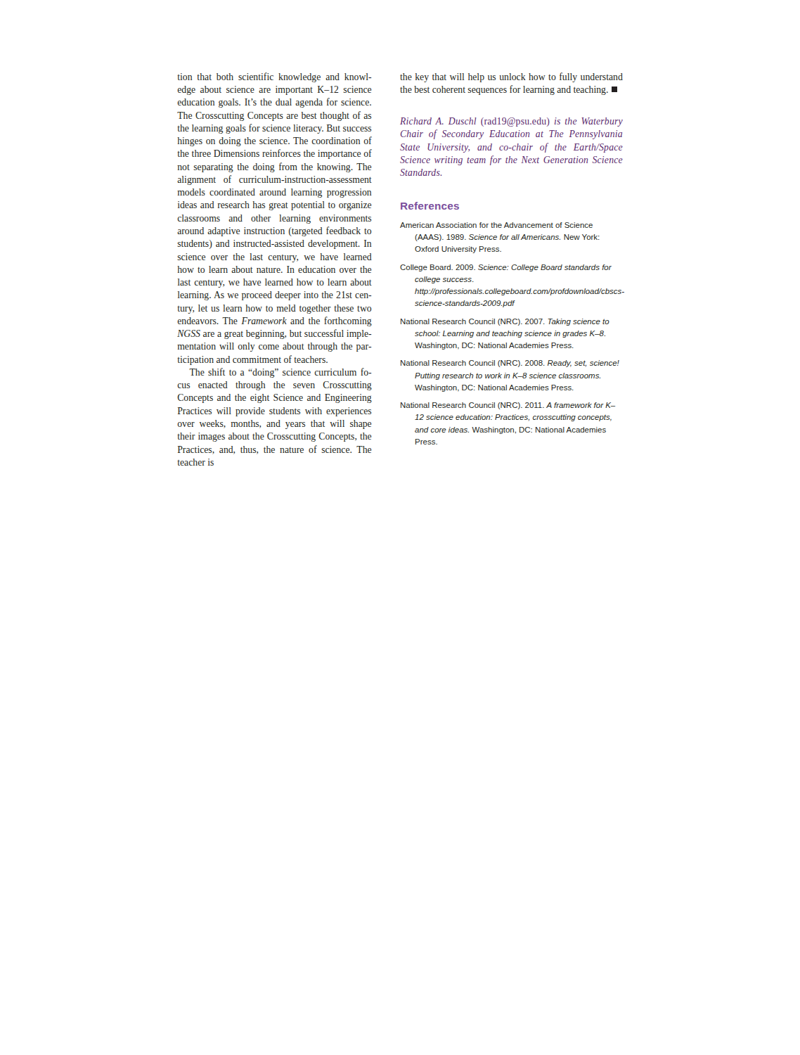tion that both scientific knowledge and knowledge about science are important K–12 science education goals. It’s the dual agenda for science. The Crosscutting Concepts are best thought of as the learning goals for science literacy. But success hinges on doing the science. The coordination of the three Dimensions reinforces the importance of not separating the doing from the knowing. The alignment of curriculum-instruction-assessment models coordinated around learning progression ideas and research has great potential to organize classrooms and other learning environments around adaptive instruction (targeted feedback to students) and instructed-assisted development. In science over the last century, we have learned how to learn about nature. In education over the last century, we have learned how to learn about learning. As we proceed deeper into the 21st century, let us learn how to meld together these two endeavors. The Framework and the forthcoming NGSS are a great beginning, but successful implementation will only come about through the participation and commitment of teachers.
The shift to a “doing” science curriculum focus enacted through the seven Crosscutting Concepts and the eight Science and Engineering Practices will provide students with experiences over weeks, months, and years that will shape their images about the Crosscutting Concepts, the Practices, and, thus, the nature of science. The teacher is
the key that will help us unlock how to fully understand the best coherent sequences for learning and teaching.
Richard A. Duschl (rad19@psu.edu) is the Waterbury Chair of Secondary Education at The Pennsylvania State University, and co-chair of the Earth/Space Science writing team for the Next Generation Science Standards.
References
American Association for the Advancement of Science (AAAS). 1989. Science for all Americans. New York: Oxford University Press.
College Board. 2009. Science: College Board standards for college success. http://professionals.collegeboard.com/profdownload/cbscs-science-standards-2009.pdf
National Research Council (NRC). 2007. Taking science to school: Learning and teaching science in grades K–8. Washington, DC: National Academies Press.
National Research Council (NRC). 2008. Ready, set, science! Putting research to work in K–8 science classrooms. Washington, DC: National Academies Press.
National Research Council (NRC). 2011. A framework for K–12 science education: Practices, crosscutting concepts, and core ideas. Washington, DC: National Academies Press.